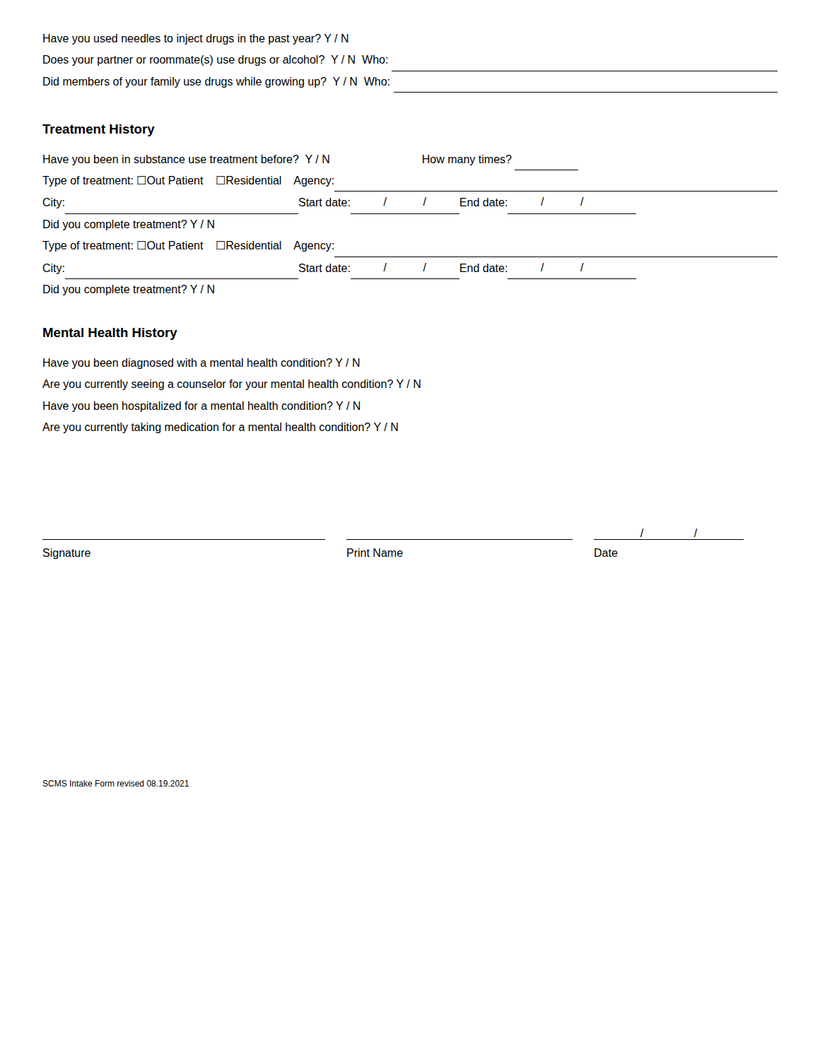Have you used needles to inject drugs in the past year? Y / N
Does your partner or roommate(s) use drugs or alcohol? Y / N Who:
Did members of your family use drugs while growing up? Y / N Who:
Treatment History
Have you been in substance use treatment before? Y / N How many times?
Type of treatment: ☐Out Patient ☐Residential Agency:
City: Start date: / / End date: / /
Did you complete treatment? Y / N
Type of treatment: ☐Out Patient ☐Residential Agency:
City: Start date: / / End date: / /
Did you complete treatment? Y / N
Mental Health History
Have you been diagnosed with a mental health condition? Y / N
Are you currently seeing a counselor for your mental health condition? Y / N
Have you been hospitalized for a mental health condition? Y / N
Are you currently taking medication for a mental health condition? Y / N
Signature
Print Name
/
/
Date
SCMS Intake Form revised 08.19.2021